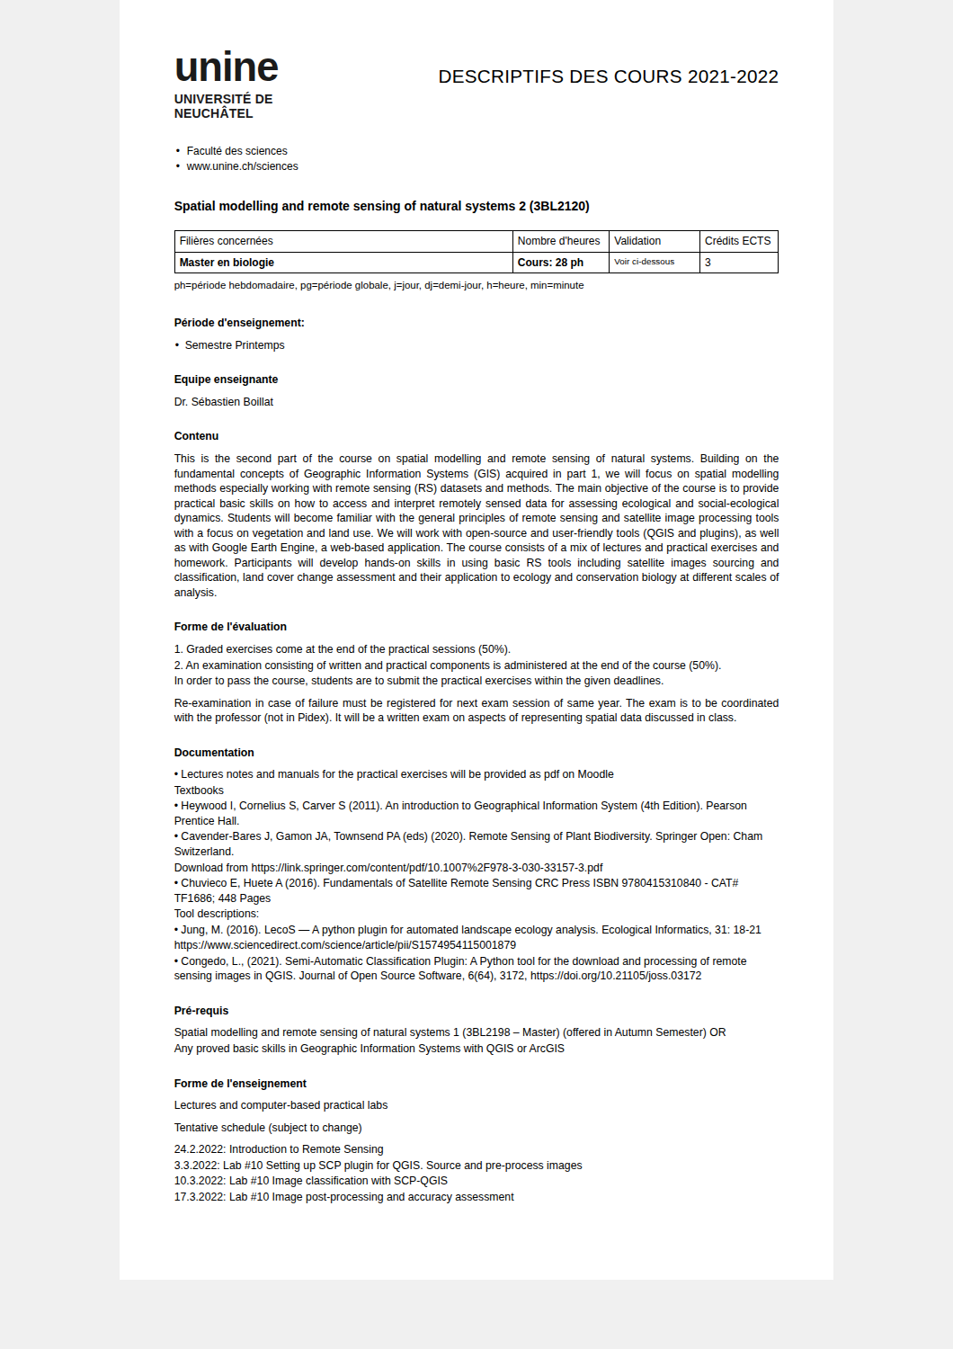unine
UNIVERSITÉ DE
NEUCHÂTEL
DESCRIPTIFS DES COURS 2021-2022
Faculté des sciences
www.unine.ch/sciences
Spatial modelling and remote sensing of natural systems 2 (3BL2120)
| Filières concernées | Nombre d'heures | Validation | Crédits ECTS |
| --- | --- | --- | --- |
| Master en biologie | Cours: 28 ph | Voir ci-dessous | 3 |
ph=période hebdomadaire, pg=période globale, j=jour, dj=demi-jour, h=heure, min=minute
Période d'enseignement:
Semestre Printemps
Equipe enseignante
Dr. Sébastien Boillat
Contenu
This is the second part of the course on spatial modelling and remote sensing of natural systems. Building on the fundamental concepts of Geographic Information Systems (GIS) acquired in part 1, we will focus on spatial modelling methods especially working with remote sensing (RS) datasets and methods. The main objective of the course is to provide practical basic skills on how to access and interpret remotely sensed data for assessing ecological and social-ecological dynamics. Students will become familiar with the general principles of remote sensing and satellite image processing tools with a focus on vegetation and land use. We will work with open-source and user-friendly tools (QGIS and plugins), as well as with Google Earth Engine, a web-based application. The course consists of a mix of lectures and practical exercises and homework. Participants will develop hands-on skills in using basic RS tools including satellite images sourcing and classification, land cover change assessment and their application to ecology and conservation biology at different scales of analysis.
Forme de l'évaluation
1. Graded exercises come at the end of the practical sessions (50%).
2. An examination consisting of written and practical components is administered at the end of the course (50%).
In order to pass the course, students are to submit the practical exercises within the given deadlines.
Re-examination in case of failure must be registered for next exam session of same year. The exam is to be coordinated with the professor (not in Pidex). It will be a written exam on aspects of representing spatial data discussed in class.
Documentation
• Lectures notes and manuals for the practical exercises will be provided as pdf on Moodle
Textbooks
• Heywood I, Cornelius S, Carver S (2011). An introduction to Geographical Information System (4th Edition). Pearson Prentice Hall.
• Cavender-Bares J, Gamon JA, Townsend PA (eds) (2020). Remote Sensing of Plant Biodiversity. Springer Open: Cham Switzerland.
Download from https://link.springer.com/content/pdf/10.1007%2F978-3-030-33157-3.pdf
• Chuvieco E, Huete A (2016). Fundamentals of Satellite Remote Sensing CRC Press ISBN 9780415310840 - CAT# TF1686; 448 Pages
Tool descriptions:
• Jung, M. (2016). LecoS — A python plugin for automated landscape ecology analysis. Ecological Informatics, 31: 18-21
https://www.sciencedirect.com/science/article/pii/S1574954115001879
• Congedo, L., (2021). Semi-Automatic Classification Plugin: A Python tool for the download and processing of remote sensing images in QGIS. Journal of Open Source Software, 6(64), 3172, https://doi.org/10.21105/joss.03172
Pré-requis
Spatial modelling and remote sensing of natural systems 1 (3BL2198 – Master) (offered in Autumn Semester) OR
Any proved basic skills in Geographic Information Systems with QGIS or ArcGIS
Forme de l'enseignement
Lectures and computer-based practical labs
Tentative schedule (subject to change)
24.2.2022: Introduction to Remote Sensing
3.3.2022: Lab #10 Setting up SCP plugin for QGIS. Source and pre-process images
10.3.2022: Lab #10 Image classification with SCP-QGIS
17.3.2022: Lab #10 Image post-processing and accuracy assessment